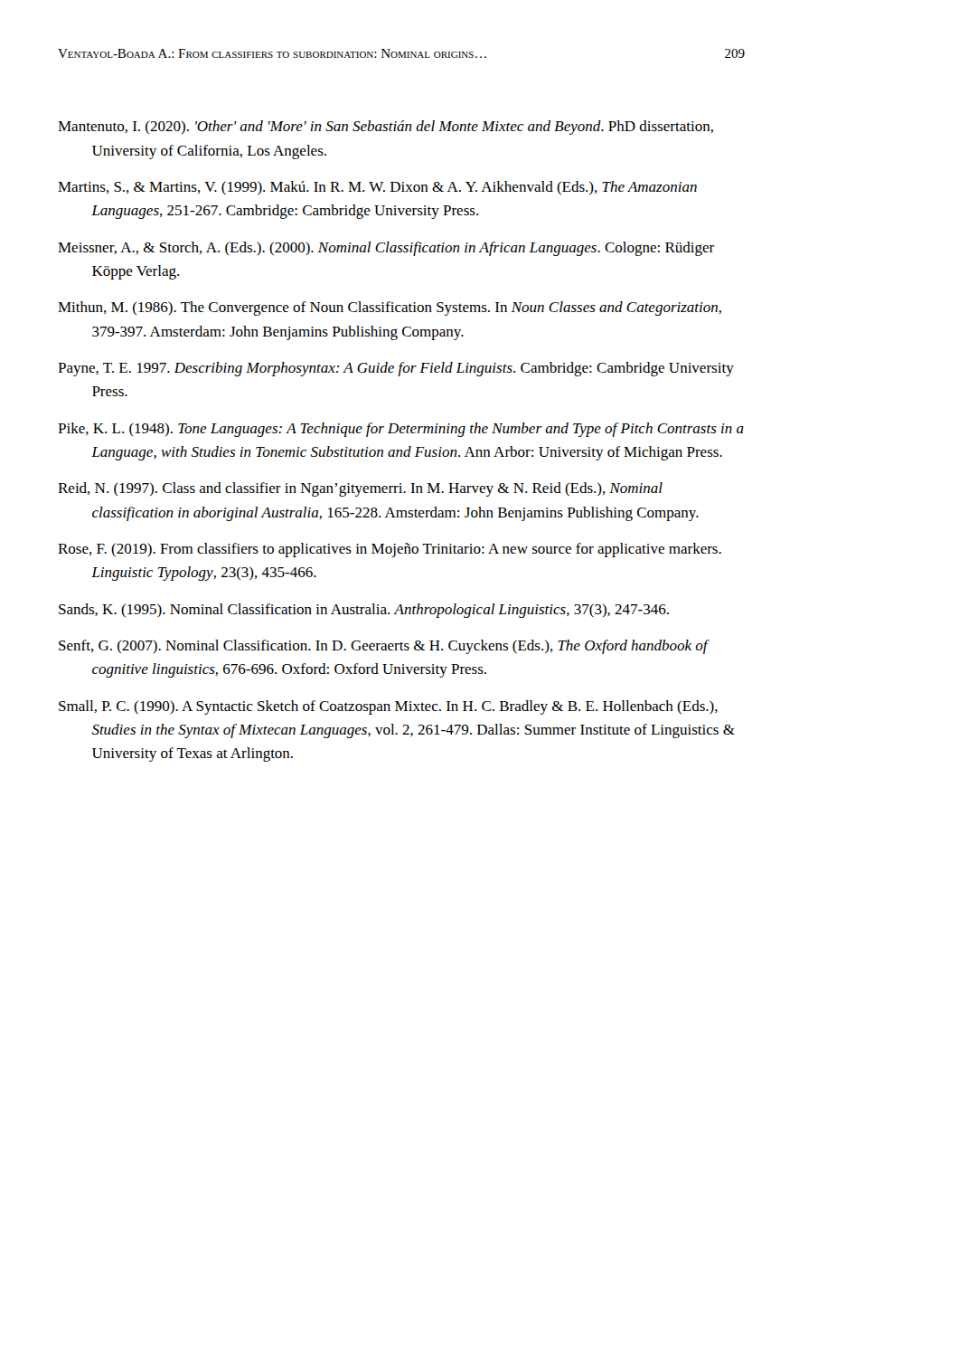Ventayol-Boada A.: From classifiers to subordination: Nominal origins… 209
Mantenuto, I. (2020). 'Other' and 'More' in San Sebastián del Monte Mixtec and Beyond. PhD dissertation, University of California, Los Angeles.
Martins, S., & Martins, V. (1999). Makú. In R. M. W. Dixon & A. Y. Aikhenvald (Eds.), The Amazonian Languages, 251-267. Cambridge: Cambridge University Press.
Meissner, A., & Storch, A. (Eds.). (2000). Nominal Classification in African Languages. Cologne: Rüdiger Köppe Verlag.
Mithun, M. (1986). The Convergence of Noun Classification Systems. In Noun Classes and Categorization, 379-397. Amsterdam: John Benjamins Publishing Company.
Payne, T. E. 1997. Describing Morphosyntax: A Guide for Field Linguists. Cambridge: Cambridge University Press.
Pike, K. L. (1948). Tone Languages: A Technique for Determining the Number and Type of Pitch Contrasts in a Language, with Studies in Tonemic Substitution and Fusion. Ann Arbor: University of Michigan Press.
Reid, N. (1997). Class and classifier in Ngan’gityemerri. In M. Harvey & N. Reid (Eds.), Nominal classification in aboriginal Australia, 165-228. Amsterdam: John Benjamins Publishing Company.
Rose, F. (2019). From classifiers to applicatives in Mojeño Trinitario: A new source for applicative markers. Linguistic Typology, 23(3), 435-466.
Sands, K. (1995). Nominal Classification in Australia. Anthropological Linguistics, 37(3), 247-346.
Senft, G. (2007). Nominal Classification. In D. Geeraerts & H. Cuyckens (Eds.), The Oxford handbook of cognitive linguistics, 676-696. Oxford: Oxford University Press.
Small, P. C. (1990). A Syntactic Sketch of Coatzospan Mixtec. In H. C. Bradley & B. E. Hollenbach (Eds.), Studies in the Syntax of Mixtecan Languages, vol. 2, 261-479. Dallas: Summer Institute of Linguistics & University of Texas at Arlington.